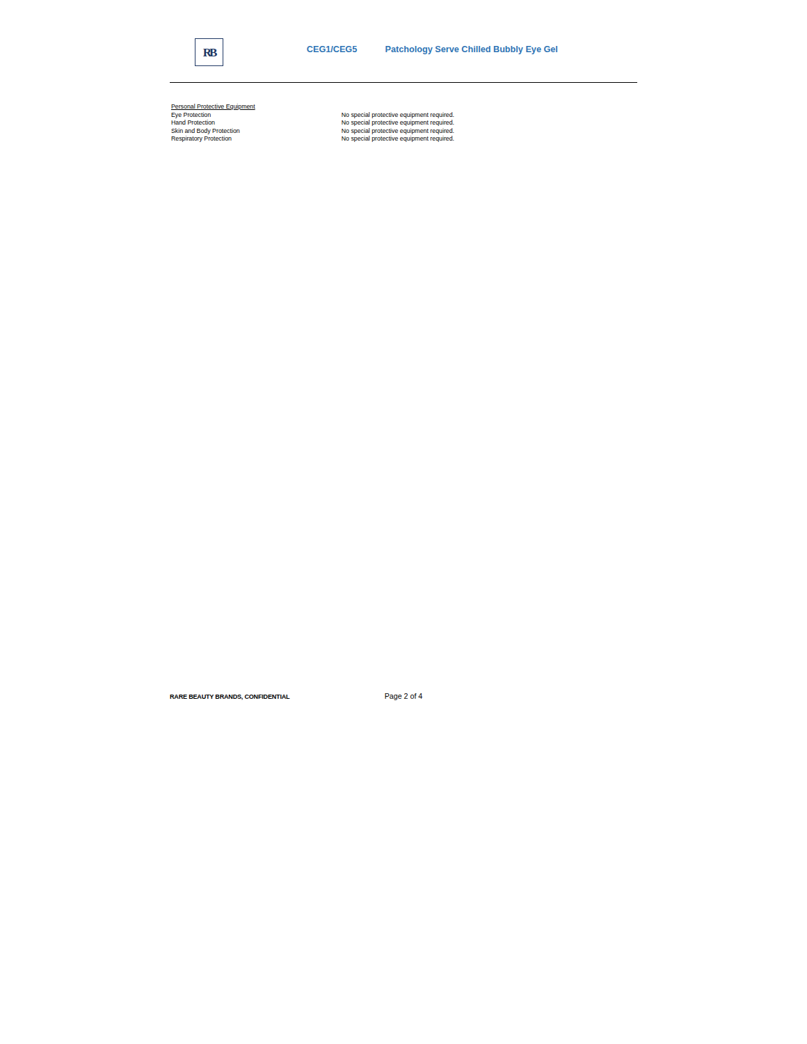RB
CEG1/CEG5 Patchology Serve Chilled Bubbly Eye Gel
Personal Protective Equipment
| Eye Protection | No special protective equipment required. |
| Hand Protection | No special protective equipment required. |
| Skin and Body Protection | No special protective equipment required. |
| Respiratory Protection | No special protective equipment required. |
RARE BEAUTY BRANDS, CONFIDENTIAL
Page 2 of 4